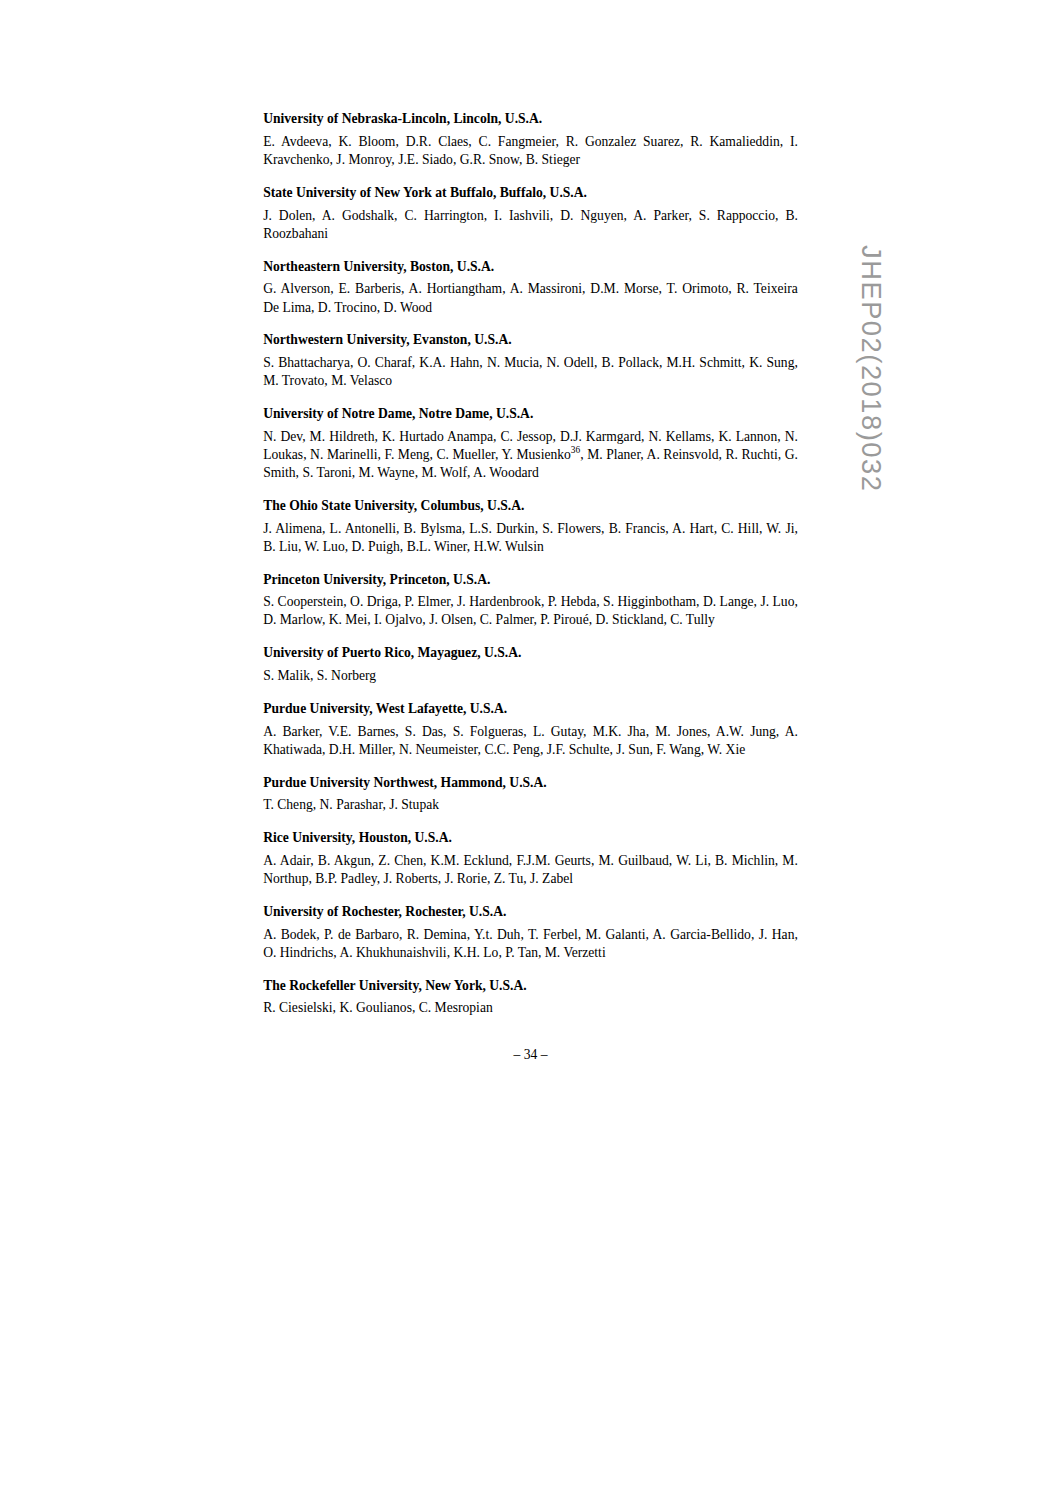JHEP02(2018)032
University of Nebraska-Lincoln, Lincoln, U.S.A.
E. Avdeeva, K. Bloom, D.R. Claes, C. Fangmeier, R. Gonzalez Suarez, R. Kamalieddin, I. Kravchenko, J. Monroy, J.E. Siado, G.R. Snow, B. Stieger
State University of New York at Buffalo, Buffalo, U.S.A.
J. Dolen, A. Godshalk, C. Harrington, I. Iashvili, D. Nguyen, A. Parker, S. Rappoccio, B. Roozbahani
Northeastern University, Boston, U.S.A.
G. Alverson, E. Barberis, A. Hortiangtham, A. Massironi, D.M. Morse, T. Orimoto, R. Teixeira De Lima, D. Trocino, D. Wood
Northwestern University, Evanston, U.S.A.
S. Bhattacharya, O. Charaf, K.A. Hahn, N. Mucia, N. Odell, B. Pollack, M.H. Schmitt, K. Sung, M. Trovato, M. Velasco
University of Notre Dame, Notre Dame, U.S.A.
N. Dev, M. Hildreth, K. Hurtado Anampa, C. Jessop, D.J. Karmgard, N. Kellams, K. Lannon, N. Loukas, N. Marinelli, F. Meng, C. Mueller, Y. Musienko36, M. Planer, A. Reinsvold, R. Ruchti, G. Smith, S. Taroni, M. Wayne, M. Wolf, A. Woodard
The Ohio State University, Columbus, U.S.A.
J. Alimena, L. Antonelli, B. Bylsma, L.S. Durkin, S. Flowers, B. Francis, A. Hart, C. Hill, W. Ji, B. Liu, W. Luo, D. Puigh, B.L. Winer, H.W. Wulsin
Princeton University, Princeton, U.S.A.
S. Cooperstein, O. Driga, P. Elmer, J. Hardenbrook, P. Hebda, S. Higginbotham, D. Lange, J. Luo, D. Marlow, K. Mei, I. Ojalvo, J. Olsen, C. Palmer, P. Piroué, D. Stickland, C. Tully
University of Puerto Rico, Mayaguez, U.S.A.
S. Malik, S. Norberg
Purdue University, West Lafayette, U.S.A.
A. Barker, V.E. Barnes, S. Das, S. Folgueras, L. Gutay, M.K. Jha, M. Jones, A.W. Jung, A. Khatiwada, D.H. Miller, N. Neumeister, C.C. Peng, J.F. Schulte, J. Sun, F. Wang, W. Xie
Purdue University Northwest, Hammond, U.S.A.
T. Cheng, N. Parashar, J. Stupak
Rice University, Houston, U.S.A.
A. Adair, B. Akgun, Z. Chen, K.M. Ecklund, F.J.M. Geurts, M. Guilbaud, W. Li, B. Michlin, M. Northup, B.P. Padley, J. Roberts, J. Rorie, Z. Tu, J. Zabel
University of Rochester, Rochester, U.S.A.
A. Bodek, P. de Barbaro, R. Demina, Y.t. Duh, T. Ferbel, M. Galanti, A. Garcia-Bellido, J. Han, O. Hindrichs, A. Khukhunaishvili, K.H. Lo, P. Tan, M. Verzetti
The Rockefeller University, New York, U.S.A.
R. Ciesielski, K. Goulianos, C. Mesropian
– 34 –